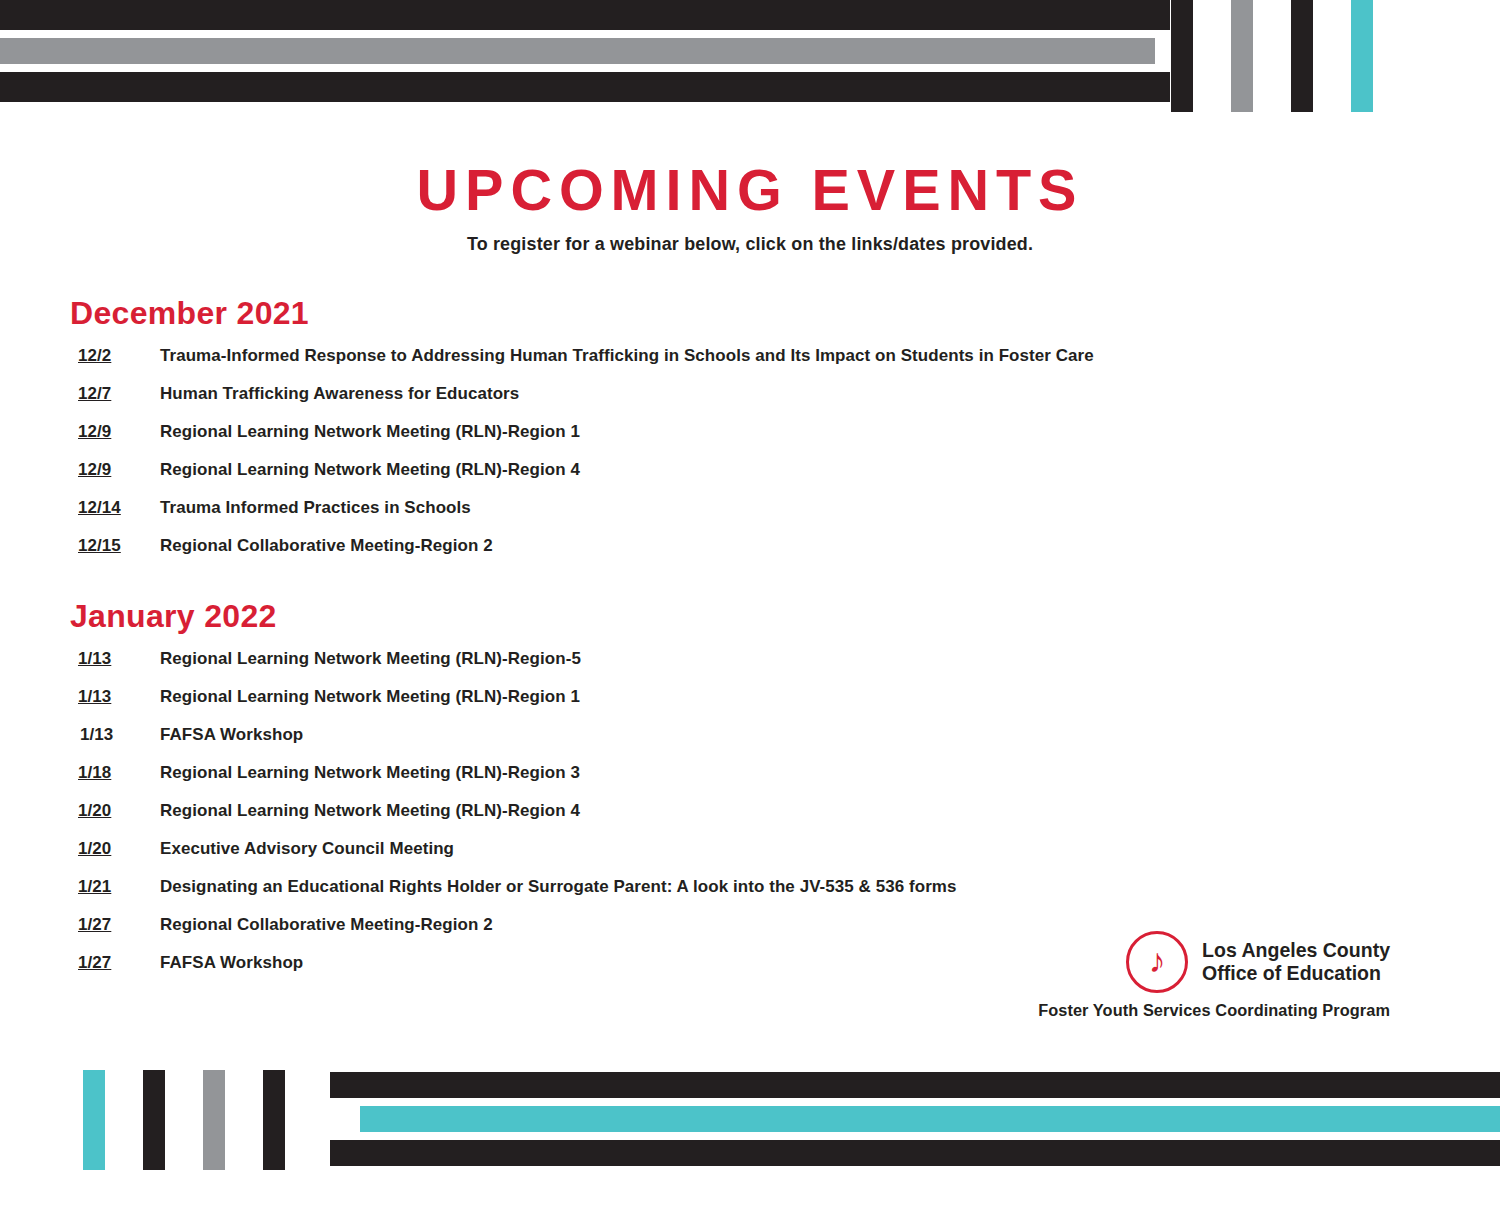UPCOMING EVENTS
To register for a webinar below, click on the links/dates provided.
December 2021
12/2 Trauma-Informed Response to Addressing Human Trafficking in Schools and Its Impact on Students in Foster Care
12/7 Human Trafficking Awareness for Educators
12/9 Regional Learning Network Meeting (RLN)-Region 1
12/9 Regional Learning Network Meeting (RLN)-Region 4
12/14 Trauma Informed Practices in Schools
12/15 Regional Collaborative Meeting-Region 2
January 2022
1/13 Regional Learning Network Meeting (RLN)-Region-5
1/13 Regional Learning Network Meeting (RLN)-Region 1
1/13 FAFSA Workshop
1/18 Regional Learning Network Meeting (RLN)-Region 3
1/20 Regional Learning Network Meeting (RLN)-Region 4
1/20 Executive Advisory Council Meeting
1/21 Designating an Educational Rights Holder or Surrogate Parent: A look into the JV-535 & 536 forms
1/27 Regional Collaborative Meeting-Region 2
1/27 FAFSA Workshop
♪
Los Angeles County
Office of Education
Foster Youth Services Coordinating Program